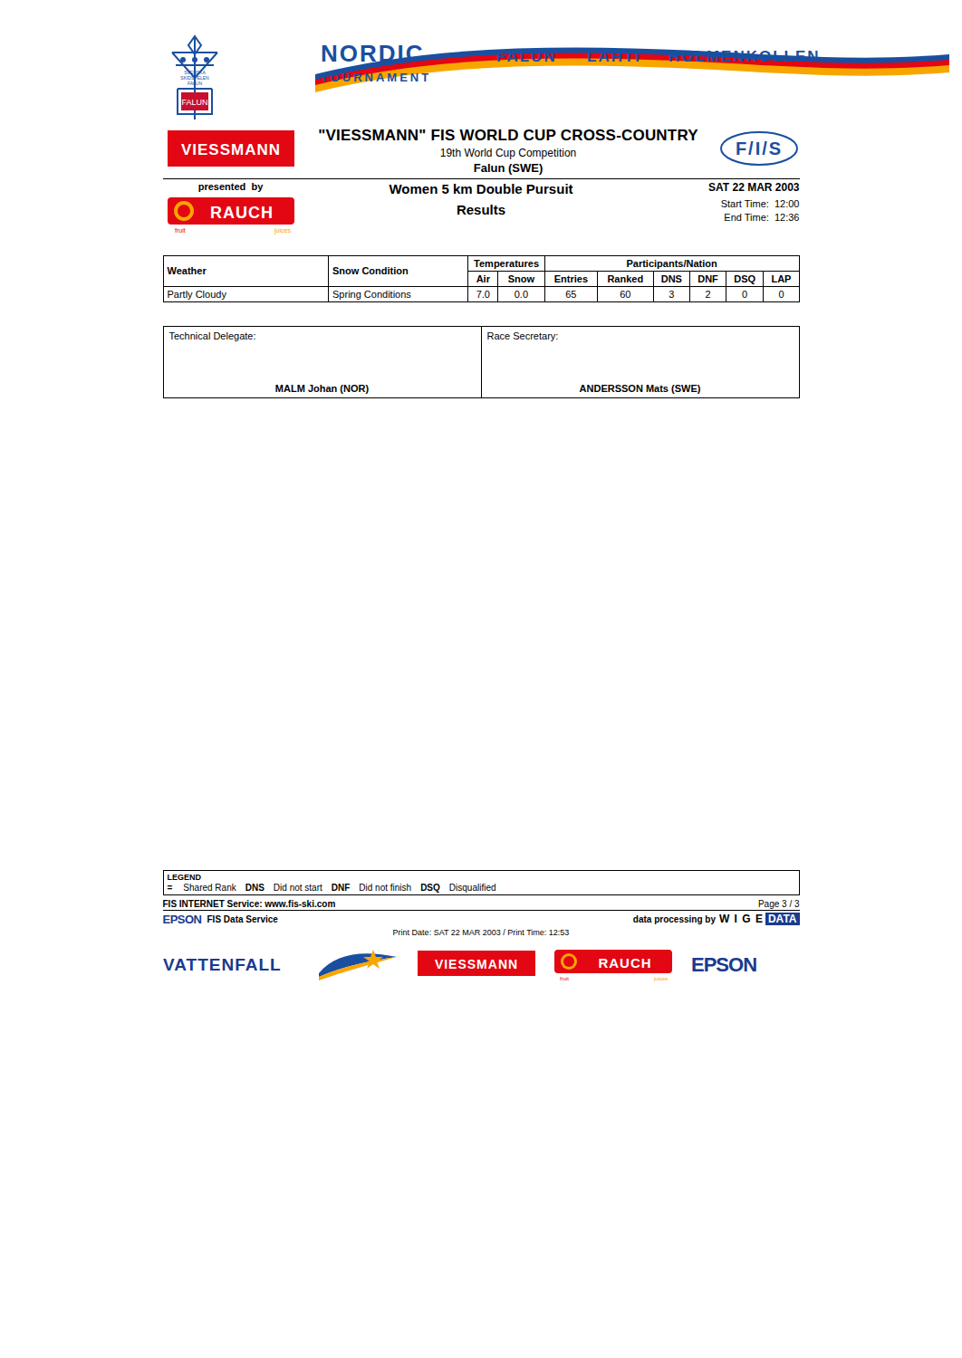FALUN SVENSKA SKIDSPELEN FALUN
NORDIC TOURNAMENT FALUN LAHTI HOLMENKOLLEN
VIESSMANN
"VIESSMANN" FIS WORLD CUP CROSS-COUNTRY
19th World Cup Competition
Falun (SWE)
F/I/S
presented by
RAUCH fruit juices
Women 5 km Double Pursuit
Results
SAT 22 MAR 2003
Start Time: 12:00
End Time: 12:36
| Weather | Snow Condition | Temperatures | Participants/Nation |
| --- | --- | --- | --- |
| Air | Snow | Entries | Ranked | DNS | DNF | DSQ | LAP |
| Partly Cloudy | Spring Conditions | 7.0 | 0.0 | 65 | 60 | 3 | 2 | 0 | 0 |
| Technical Delegate: MALM Johan (NOR) | Race Secretary: ANDERSSON Mats (SWE) |
LEGEND
= Shared Rank DNS Did not start DNF Did not finish DSQ Disqualified
FIS INTERNET Service: www.fis-ski.com
Page 3 / 3
EPSON FIS Data Service
data processing by W I G E DATA
Print Date: SAT 22 MAR 2003 / Print Time: 12:53
VATTENFALL VIESSMANN RAUCH fruit juices EPSON